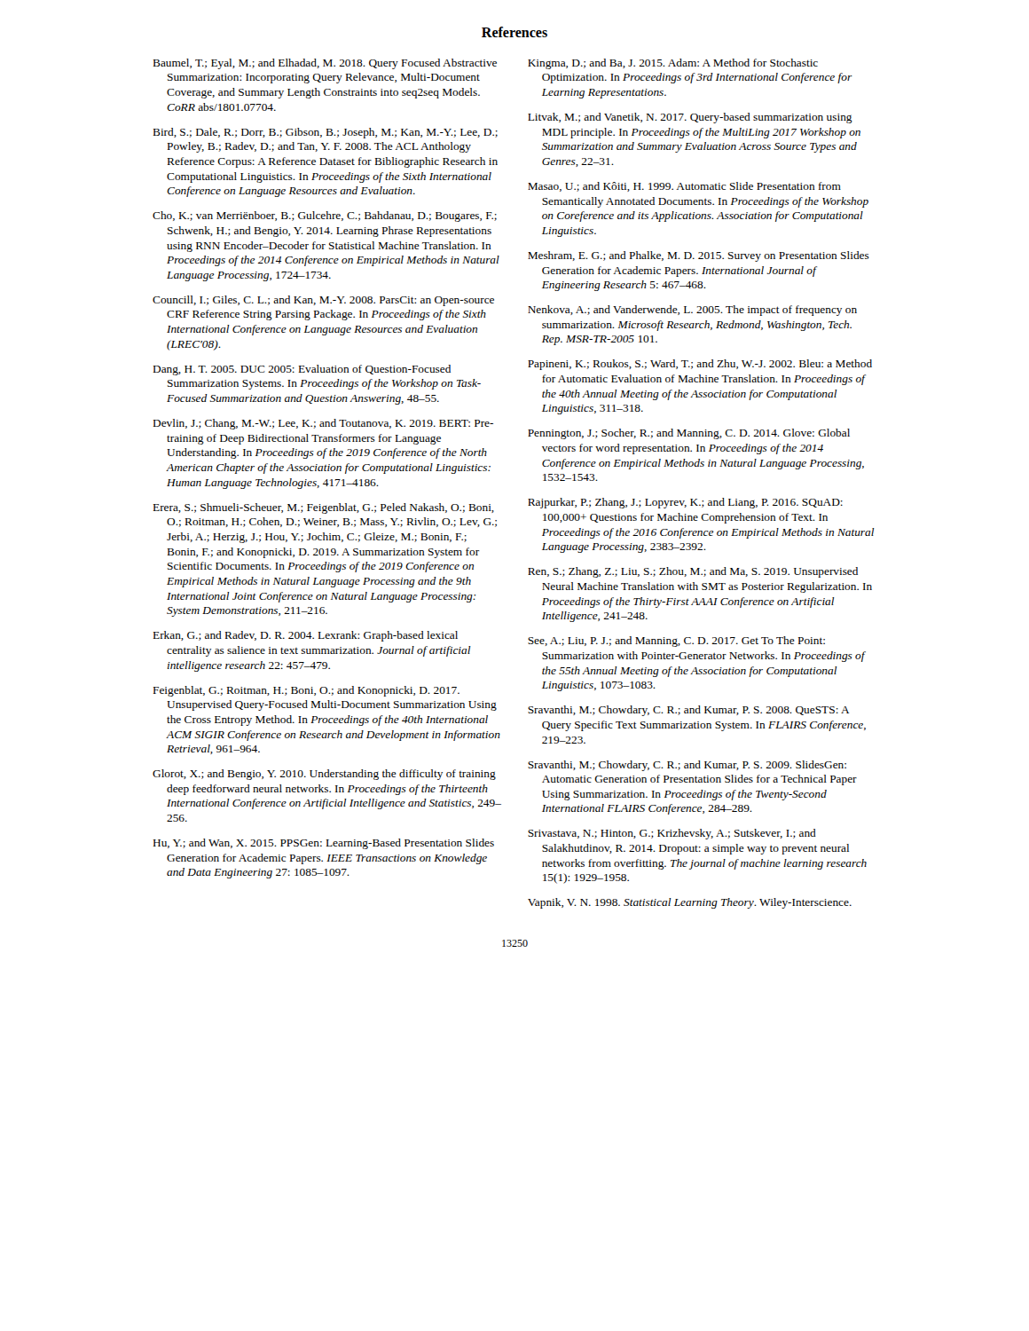References
Baumel, T.; Eyal, M.; and Elhadad, M. 2018. Query Focused Abstractive Summarization: Incorporating Query Relevance, Multi-Document Coverage, and Summary Length Constraints into seq2seq Models. CoRR abs/1801.07704.
Bird, S.; Dale, R.; Dorr, B.; Gibson, B.; Joseph, M.; Kan, M.-Y.; Lee, D.; Powley, B.; Radev, D.; and Tan, Y. F. 2008. The ACL Anthology Reference Corpus: A Reference Dataset for Bibliographic Research in Computational Linguistics. In Proceedings of the Sixth International Conference on Language Resources and Evaluation.
Cho, K.; van Merriënboer, B.; Gulcehre, C.; Bahdanau, D.; Bougares, F.; Schwenk, H.; and Bengio, Y. 2014. Learning Phrase Representations using RNN Encoder–Decoder for Statistical Machine Translation. In Proceedings of the 2014 Conference on Empirical Methods in Natural Language Processing, 1724–1734.
Councill, I.; Giles, C. L.; and Kan, M.-Y. 2008. ParsCit: an Open-source CRF Reference String Parsing Package. In Proceedings of the Sixth International Conference on Language Resources and Evaluation (LREC'08).
Dang, H. T. 2005. DUC 2005: Evaluation of Question-Focused Summarization Systems. In Proceedings of the Workshop on Task-Focused Summarization and Question Answering, 48–55.
Devlin, J.; Chang, M.-W.; Lee, K.; and Toutanova, K. 2019. BERT: Pre-training of Deep Bidirectional Transformers for Language Understanding. In Proceedings of the 2019 Conference of the North American Chapter of the Association for Computational Linguistics: Human Language Technologies, 4171–4186.
Erera, S.; Shmueli-Scheuer, M.; Feigenblat, G.; Peled Nakash, O.; Boni, O.; Roitman, H.; Cohen, D.; Weiner, B.; Mass, Y.; Rivlin, O.; Lev, G.; Jerbi, A.; Herzig, J.; Hou, Y.; Jochim, C.; Gleize, M.; Bonin, F.; Bonin, F.; and Konopnicki, D. 2019. A Summarization System for Scientific Documents. In Proceedings of the 2019 Conference on Empirical Methods in Natural Language Processing and the 9th International Joint Conference on Natural Language Processing: System Demonstrations, 211–216.
Erkan, G.; and Radev, D. R. 2004. Lexrank: Graph-based lexical centrality as salience in text summarization. Journal of artificial intelligence research 22: 457–479.
Feigenblat, G.; Roitman, H.; Boni, O.; and Konopnicki, D. 2017. Unsupervised Query-Focused Multi-Document Summarization Using the Cross Entropy Method. In Proceedings of the 40th International ACM SIGIR Conference on Research and Development in Information Retrieval, 961–964.
Glorot, X.; and Bengio, Y. 2010. Understanding the difficulty of training deep feedforward neural networks. In Proceedings of the Thirteenth International Conference on Artificial Intelligence and Statistics, 249–256.
Hu, Y.; and Wan, X. 2015. PPSGen: Learning-Based Presentation Slides Generation for Academic Papers. IEEE Transactions on Knowledge and Data Engineering 27: 1085–1097.
Kingma, D.; and Ba, J. 2015. Adam: A Method for Stochastic Optimization. In Proceedings of 3rd International Conference for Learning Representations.
Litvak, M.; and Vanetik, N. 2017. Query-based summarization using MDL principle. In Proceedings of the MultiLing 2017 Workshop on Summarization and Summary Evaluation Across Source Types and Genres, 22–31.
Masao, U.; and Kôiti, H. 1999. Automatic Slide Presentation from Semantically Annotated Documents. In Proceedings of the Workshop on Coreference and its Applications. Association for Computational Linguistics.
Meshram, E. G.; and Phalke, M. D. 2015. Survey on Presentation Slides Generation for Academic Papers. International Journal of Engineering Research 5: 467–468.
Nenkova, A.; and Vanderwende, L. 2005. The impact of frequency on summarization. Microsoft Research, Redmond, Washington, Tech. Rep. MSR-TR-2005 101.
Papineni, K.; Roukos, S.; Ward, T.; and Zhu, W.-J. 2002. Bleu: a Method for Automatic Evaluation of Machine Translation. In Proceedings of the 40th Annual Meeting of the Association for Computational Linguistics, 311–318.
Pennington, J.; Socher, R.; and Manning, C. D. 2014. Glove: Global vectors for word representation. In Proceedings of the 2014 Conference on Empirical Methods in Natural Language Processing, 1532–1543.
Rajpurkar, P.; Zhang, J.; Lopyrev, K.; and Liang, P. 2016. SQuAD: 100,000+ Questions for Machine Comprehension of Text. In Proceedings of the 2016 Conference on Empirical Methods in Natural Language Processing, 2383–2392.
Ren, S.; Zhang, Z.; Liu, S.; Zhou, M.; and Ma, S. 2019. Unsupervised Neural Machine Translation with SMT as Posterior Regularization. In Proceedings of the Thirty-First AAAI Conference on Artificial Intelligence, 241–248.
See, A.; Liu, P. J.; and Manning, C. D. 2017. Get To The Point: Summarization with Pointer-Generator Networks. In Proceedings of the 55th Annual Meeting of the Association for Computational Linguistics, 1073–1083.
Sravanthi, M.; Chowdary, C. R.; and Kumar, P. S. 2008. QueSTS: A Query Specific Text Summarization System. In FLAIRS Conference, 219–223.
Sravanthi, M.; Chowdary, C. R.; and Kumar, P. S. 2009. SlidesGen: Automatic Generation of Presentation Slides for a Technical Paper Using Summarization. In Proceedings of the Twenty-Second International FLAIRS Conference, 284–289.
Srivastava, N.; Hinton, G.; Krizhevsky, A.; Sutskever, I.; and Salakhutdinov, R. 2014. Dropout: a simple way to prevent neural networks from overfitting. The journal of machine learning research 15(1): 1929–1958.
Vapnik, V. N. 1998. Statistical Learning Theory. Wiley-Interscience.
13250